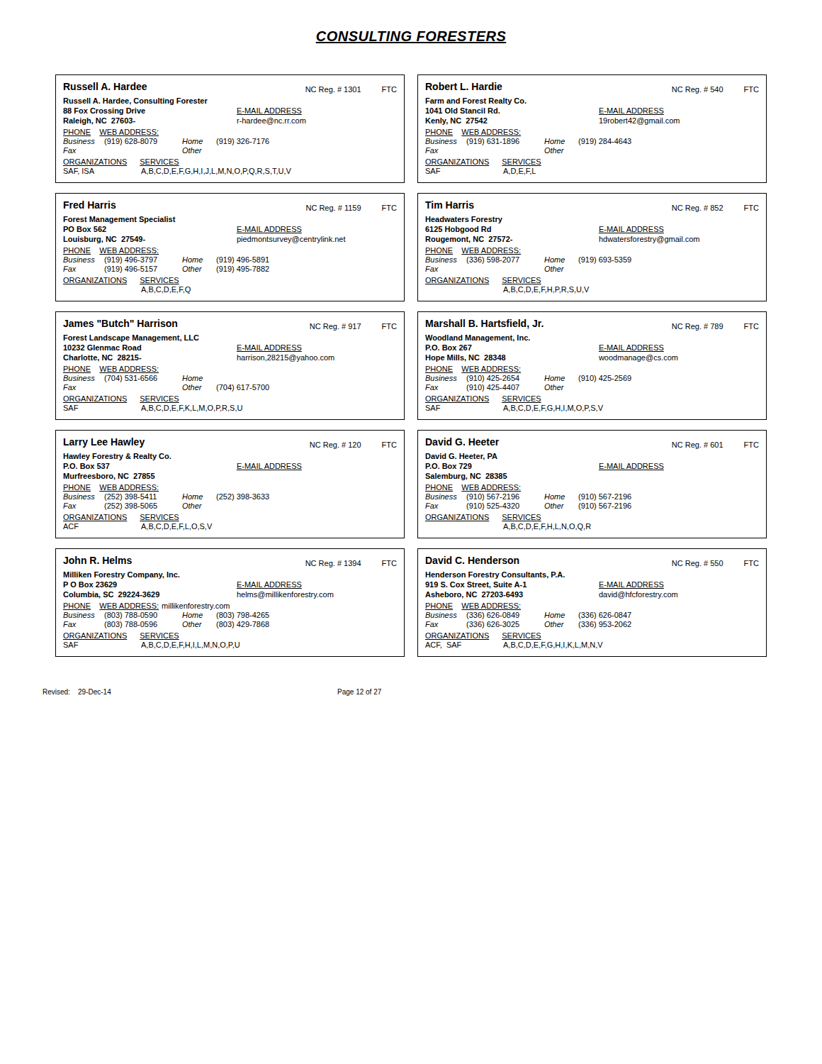CONSULTING FORESTERS
| Russell A. Hardee NC Reg. # 1301 FTC Russell A. Hardee, Consulting Forester 88 Fox Crossing Drive E-MAIL ADDRESS Raleigh, NC 27603- r-hardee@nc.rr.com PHONE WEB ADDRESS: Business (919) 628-8079 Home (919) 326-7176 Fax Other ORGANIZATIONS SERVICES SAF, ISA A,B,C,D,E,F,G,H,I,J,L,M,N,O,P,Q,R,S,T,U,V | Robert L. Hardie NC Reg. # 540 FTC Farm and Forest Realty Co. 1041 Old Stancil Rd. E-MAIL ADDRESS Kenly, NC 27542 19robert42@gmail.com PHONE WEB ADDRESS: Business (919) 631-1896 Home (919) 284-4643 Fax Other ORGANIZATIONS SERVICES SAF A,D,E,F,L |
| Fred Harris NC Reg. # 1159 FTC Forest Management Specialist PO Box 562 E-MAIL ADDRESS Louisburg, NC 27549- piedmontsurvey@centrylink.net PHONE WEB ADDRESS: Business (919) 496-3797 Home (919) 496-5891 Fax (919) 496-5157 Other (919) 495-7882 ORGANIZATIONS SERVICES A,B,C,D,E,F,Q | Tim Harris NC Reg. # 852 FTC Headwaters Forestry 6125 Hobgood Rd E-MAIL ADDRESS Rougemont, NC 27572- hdwatersforestry@gmail.com PHONE WEB ADDRESS: Business (336) 598-2077 Home (919) 693-5359 Fax Other ORGANIZATIONS SERVICES A,B,C,D,E,F,H,P,R,S,U,V |
| James "Butch" Harrison NC Reg. # 917 FTC Forest Landscape Management, LLC 10232 Glenmac Road E-MAIL ADDRESS Charlotte, NC 28215- harrison,28215@yahoo.com PHONE WEB ADDRESS: Business (704) 531-6566 Home Fax Other (704) 617-5700 ORGANIZATIONS SERVICES SAF A,B,C,D,E,F,K,L,M,O,P,R,S,U | Marshall B. Hartsfield, Jr. NC Reg. # 789 FTC Woodland Management, Inc. P.O. Box 267 E-MAIL ADDRESS Hope Mills, NC 28348 woodmanage@cs.com PHONE WEB ADDRESS: Business (910) 425-2654 Home (910) 425-2569 Fax (910) 425-4407 Other ORGANIZATIONS SERVICES SAF A,B,C,D,E,F,G,H,I,M,O,P,S,V |
| Larry Lee Hawley NC Reg. # 120 FTC Hawley Forestry & Realty Co. P.O. Box 537 E-MAIL ADDRESS Murfreesboro, NC 27855 PHONE WEB ADDRESS: Business (252) 398-5411 Home (252) 398-3633 Fax (252) 398-5065 Other ORGANIZATIONS SERVICES ACF A,B,C,D,E,F,L,O,S,V | David G. Heeter NC Reg. # 601 FTC David G. Heeter, PA P.O. Box 729 E-MAIL ADDRESS Salemburg, NC 28385 PHONE WEB ADDRESS: Business (910) 567-2196 Home (910) 567-2196 Fax (910) 525-4320 Other (910) 567-2196 ORGANIZATIONS SERVICES A,B,C,D,E,F,H,L,N,O,Q,R |
| John R. Helms NC Reg. # 1394 FTC Milliken Forestry Company, Inc. P O Box 23629 E-MAIL ADDRESS Columbia, SC 29224-3629 helms@millikenforestry.com PHONE WEB ADDRESS: millikenforestry.com Business (803) 788-0590 Home (803) 798-4265 Fax (803) 788-0596 Other (803) 429-7868 ORGANIZATIONS SERVICES SAF A,B,C,D,E,F,H,I,L,M,N,O,P,U | David C. Henderson NC Reg. # 550 FTC Henderson Forestry Consultants, P.A. 919 S. Cox Street, Suite A-1 E-MAIL ADDRESS Asheboro, NC 27203-6493 david@hfcforestry.com PHONE WEB ADDRESS: Business (336) 626-0849 Home (336) 626-0847 Fax (336) 626-3025 Other (336) 953-2062 ORGANIZATIONS SERVICES ACF, SAF A,B,C,D,E,F,G,H,I,K,L,M,N,V |
Revised: 29-Dec-14
Page 12 of 27